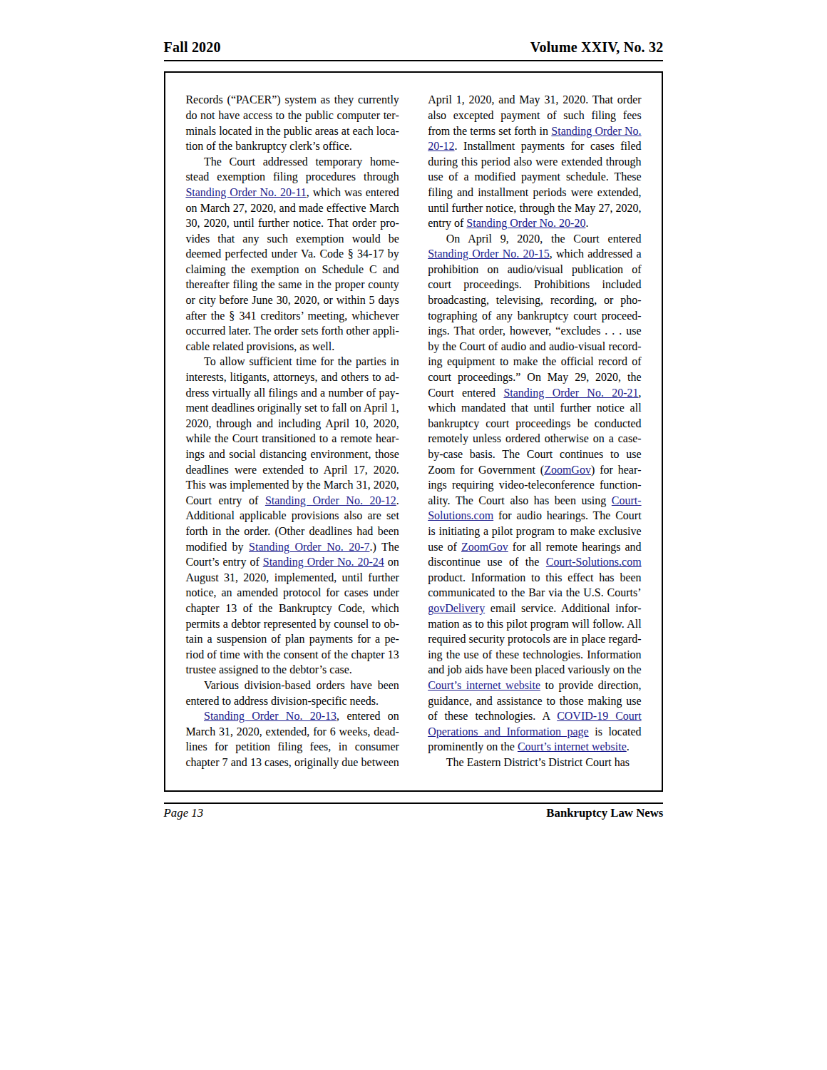Fall 2020
Volume XXIV, No. 32
Records (“PACER”) system as they currently do not have access to the public computer terminals located in the public areas at each location of the bankruptcy clerk’s office.
The Court addressed temporary homestead exemption filing procedures through Standing Order No. 20-11, which was entered on March 27, 2020, and made effective March 30, 2020, until further notice. That order provides that any such exemption would be deemed perfected under Va. Code § 34-17 by claiming the exemption on Schedule C and thereafter filing the same in the proper county or city before June 30, 2020, or within 5 days after the § 341 creditors’ meeting, whichever occurred later. The order sets forth other applicable related provisions, as well.
To allow sufficient time for the parties in interests, litigants, attorneys, and others to address virtually all filings and a number of payment deadlines originally set to fall on April 1, 2020, through and including April 10, 2020, while the Court transitioned to a remote hearings and social distancing environment, those deadlines were extended to April 17, 2020. This was implemented by the March 31, 2020, Court entry of Standing Order No. 20-12. Additional applicable provisions also are set forth in the order. (Other deadlines had been modified by Standing Order No. 20-7.) The Court’s entry of Standing Order No. 20-24 on August 31, 2020, implemented, until further notice, an amended protocol for cases under chapter 13 of the Bankruptcy Code, which permits a debtor represented by counsel to obtain a suspension of plan payments for a period of time with the consent of the chapter 13 trustee assigned to the debtor’s case.
Various division-based orders have been entered to address division-specific needs.
Standing Order No. 20-13, entered on March 31, 2020, extended, for 6 weeks, deadlines for petition filing fees, in consumer chapter 7 and 13 cases, originally due between April 1, 2020, and May 31, 2020. That order also excepted payment of such filing fees from the terms set forth in Standing Order No. 20-12. Installment payments for cases filed during this period also were extended through use of a modified payment schedule. These filing and installment periods were extended, until further notice, through the May 27, 2020, entry of Standing Order No. 20-20.
On April 9, 2020, the Court entered Standing Order No. 20-15, which addressed a prohibition on audio/visual publication of court proceedings. Prohibitions included broadcasting, televising, recording, or photographing of any bankruptcy court proceedings. That order, however, “excludes . . . use by the Court of audio and audio-visual recording equipment to make the official record of court proceedings.” On May 29, 2020, the Court entered Standing Order No. 20-21, which mandated that until further notice all bankruptcy court proceedings be conducted remotely unless ordered otherwise on a case-by-case basis. The Court continues to use Zoom for Government (ZoomGov) for hearings requiring video-teleconference functionality. The Court also has been using Court-Solutions.com for audio hearings. The Court is initiating a pilot program to make exclusive use of ZoomGov for all remote hearings and discontinue use of the Court-Solutions.com product. Information to this effect has been communicated to the Bar via the U.S. Courts’ govDelivery email service. Additional information as to this pilot program will follow. All required security protocols are in place regarding the use of these technologies. Information and job aids have been placed variously on the Court’s internet website to provide direction, guidance, and assistance to those making use of these technologies. A COVID-19 Court Operations and Information page is located prominently on the Court’s internet website.
The Eastern District’s District Court has
Page 13
Bankruptcy Law News